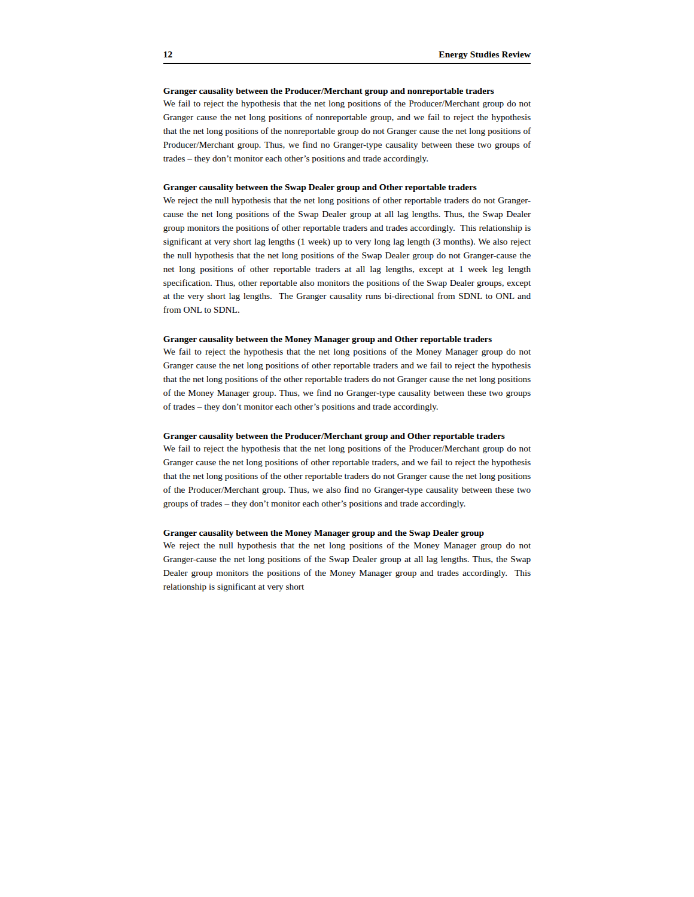12 Energy Studies Review
Granger causality between the Producer/Merchant group and nonreportable traders
We fail to reject the hypothesis that the net long positions of the Producer/Merchant group do not Granger cause the net long positions of nonreportable group, and we fail to reject the hypothesis that the net long positions of the nonreportable group do not Granger cause the net long positions of Producer/Merchant group. Thus, we find no Granger-type causality between these two groups of trades – they don’t monitor each other’s positions and trade accordingly.
Granger causality between the Swap Dealer group and Other reportable traders
We reject the null hypothesis that the net long positions of other reportable traders do not Granger-cause the net long positions of the Swap Dealer group at all lag lengths. Thus, the Swap Dealer group monitors the positions of other reportable traders and trades accordingly. This relationship is significant at very short lag lengths (1 week) up to very long lag length (3 months). We also reject the null hypothesis that the net long positions of the Swap Dealer group do not Granger-cause the net long positions of other reportable traders at all lag lengths, except at 1 week leg length specification. Thus, other reportable also monitors the positions of the Swap Dealer groups, except at the very short lag lengths. The Granger causality runs bi-directional from SDNL to ONL and from ONL to SDNL.
Granger causality between the Money Manager group and Other reportable traders
We fail to reject the hypothesis that the net long positions of the Money Manager group do not Granger cause the net long positions of other reportable traders and we fail to reject the hypothesis that the net long positions of the other reportable traders do not Granger cause the net long positions of the Money Manager group. Thus, we find no Granger-type causality between these two groups of trades – they don’t monitor each other’s positions and trade accordingly.
Granger causality between the Producer/Merchant group and Other reportable traders
We fail to reject the hypothesis that the net long positions of the Producer/Merchant group do not Granger cause the net long positions of other reportable traders, and we fail to reject the hypothesis that the net long positions of the other reportable traders do not Granger cause the net long positions of the Producer/Merchant group. Thus, we also find no Granger-type causality between these two groups of trades – they don’t monitor each other’s positions and trade accordingly.
Granger causality between the Money Manager group and the Swap Dealer group
We reject the null hypothesis that the net long positions of the Money Manager group do not Granger-cause the net long positions of the Swap Dealer group at all lag lengths. Thus, the Swap Dealer group monitors the positions of the Money Manager group and trades accordingly. This relationship is significant at very short